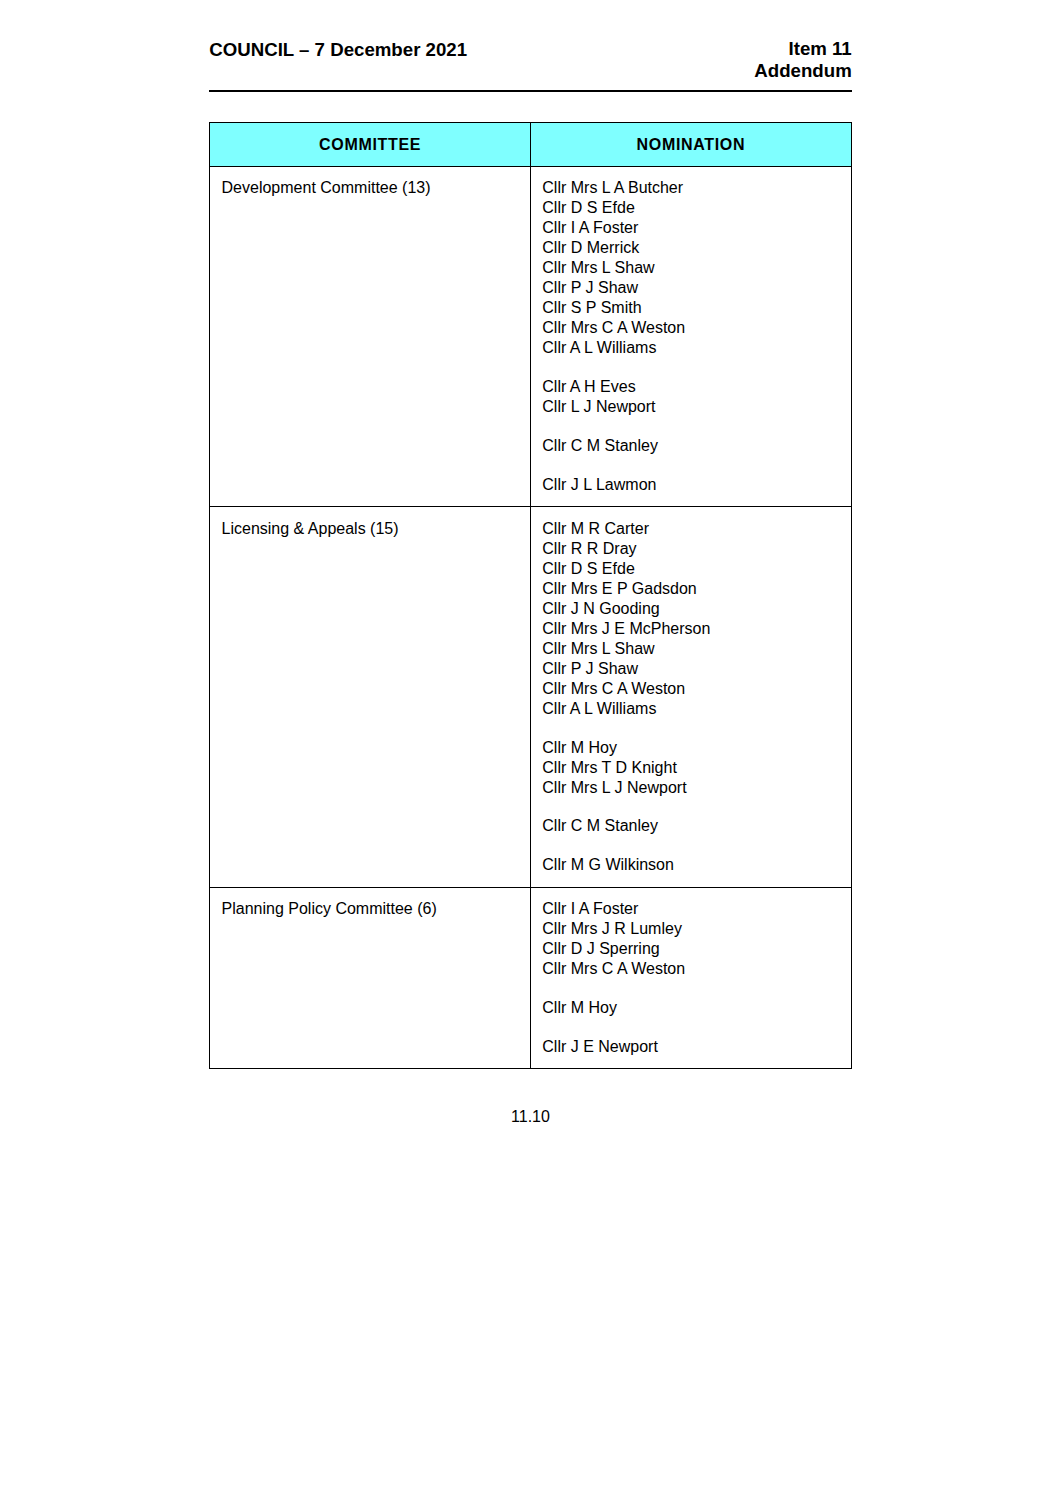COUNCIL – 7 December 2021
Item 11
Addendum
| COMMITTEE | NOMINATION |
| --- | --- |
| Development Committee (13) | Cllr Mrs L A Butcher Cllr D S Efde Cllr I A Foster Cllr D Merrick Cllr Mrs L Shaw Cllr P J Shaw Cllr S P Smith Cllr Mrs C A Weston Cllr A L Williams Cllr A H Eves Cllr L J Newport Cllr C M Stanley Cllr J L Lawmon |
| Licensing & Appeals (15) | Cllr M R Carter Cllr R R Dray Cllr D S Efde Cllr Mrs E P Gadsdon Cllr J N Gooding Cllr Mrs J E McPherson Cllr Mrs L Shaw Cllr P J Shaw Cllr Mrs C A Weston Cllr A L Williams Cllr M Hoy Cllr Mrs T D Knight Cllr Mrs L J Newport Cllr C M Stanley Cllr M G Wilkinson |
| Planning Policy Committee (6) | Cllr I A Foster Cllr Mrs J R Lumley Cllr D J Sperring Cllr Mrs C A Weston Cllr M Hoy Cllr J E Newport |
11.10